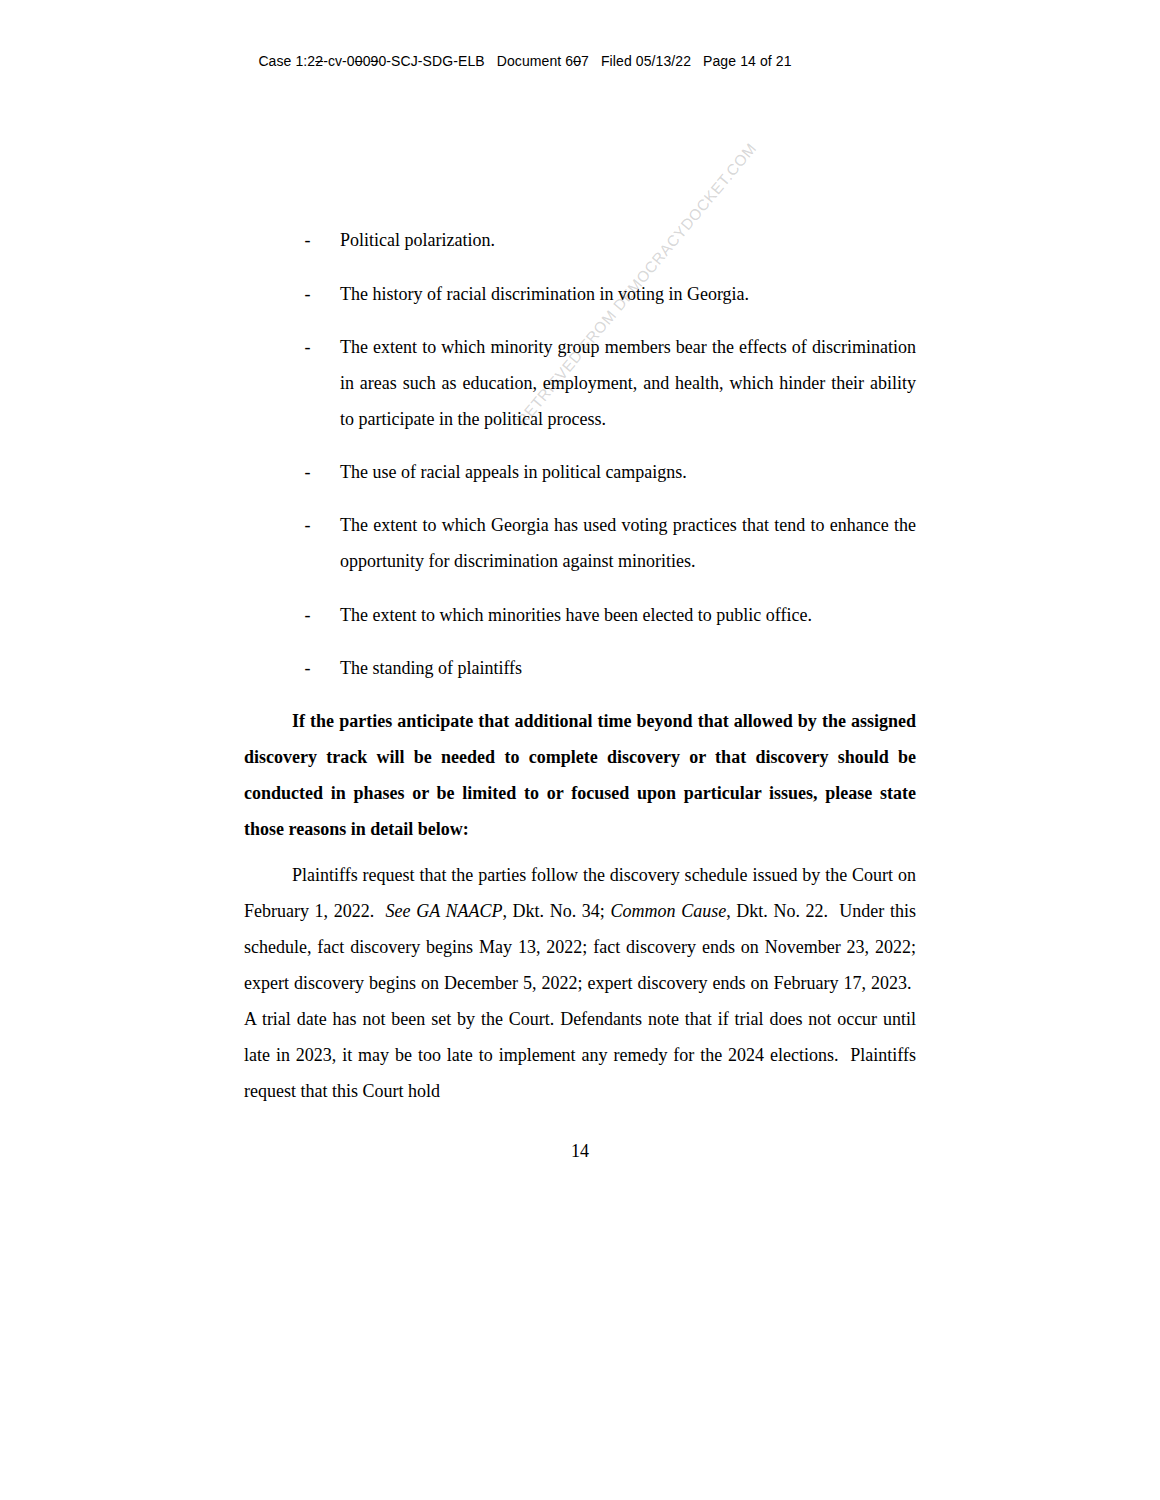Case 1:22-cv-00090-SCJ-SDG-ELB Document 607 Filed 05/13/22 Page 14 of 21
RETRIEVED FROM DEMOCRACYDOCKET.COM
Political polarization.
The history of racial discrimination in voting in Georgia.
The extent to which minority group members bear the effects of discrimination in areas such as education, employment, and health, which hinder their ability to participate in the political process.
The use of racial appeals in political campaigns.
The extent to which Georgia has used voting practices that tend to enhance the opportunity for discrimination against minorities.
The extent to which minorities have been elected to public office.
The standing of plaintiffs
If the parties anticipate that additional time beyond that allowed by the assigned discovery track will be needed to complete discovery or that discovery should be conducted in phases or be limited to or focused upon particular issues, please state those reasons in detail below:
Plaintiffs request that the parties follow the discovery schedule issued by the Court on February 1, 2022. See GA NAACP, Dkt. No. 34; Common Cause, Dkt. No. 22. Under this schedule, fact discovery begins May 13, 2022; fact discovery ends on November 23, 2022; expert discovery begins on December 5, 2022; expert discovery ends on February 17, 2023. A trial date has not been set by the Court. Defendants note that if trial does not occur until late in 2023, it may be too late to implement any remedy for the 2024 elections. Plaintiffs request that this Court hold
14